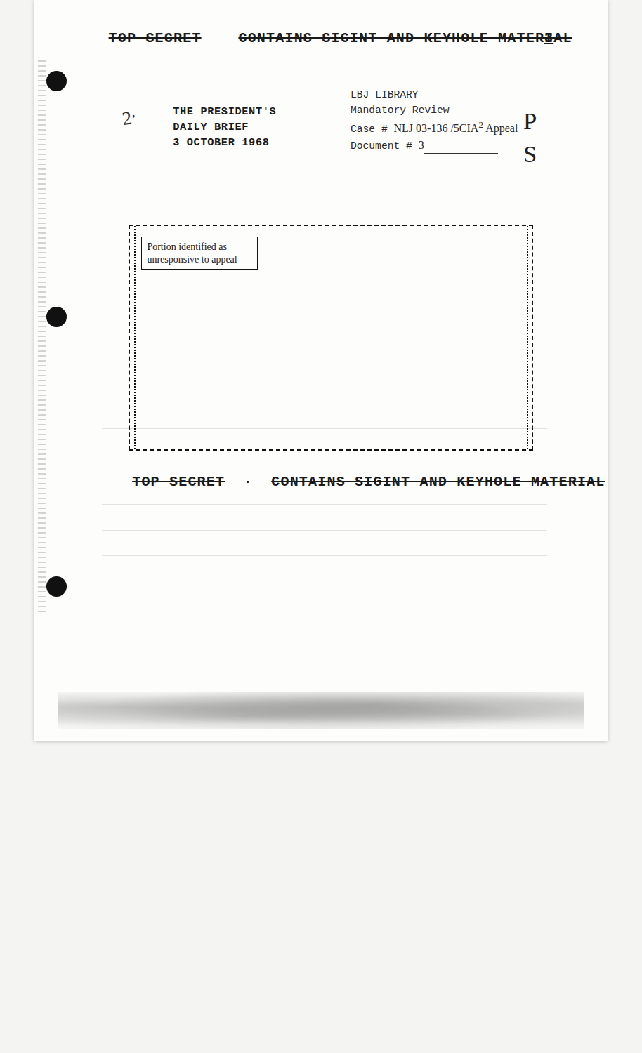TOP SECRET CONTAINS SIGINT AND KEYHOLE MATERIAL 3
2’
THE PRESIDENT'S
DAILY BRIEF
3 OCTOBER 1968
LBJ LIBRARY
Mandatory Review
Case # NLJ 03-136 /5 CIA2 Appeal
Document # 3
P
S
Portion identified as unresponsive to appeal
TOP SECRET · CONTAINS SIGINT AND KEYHOLE MATERIAL